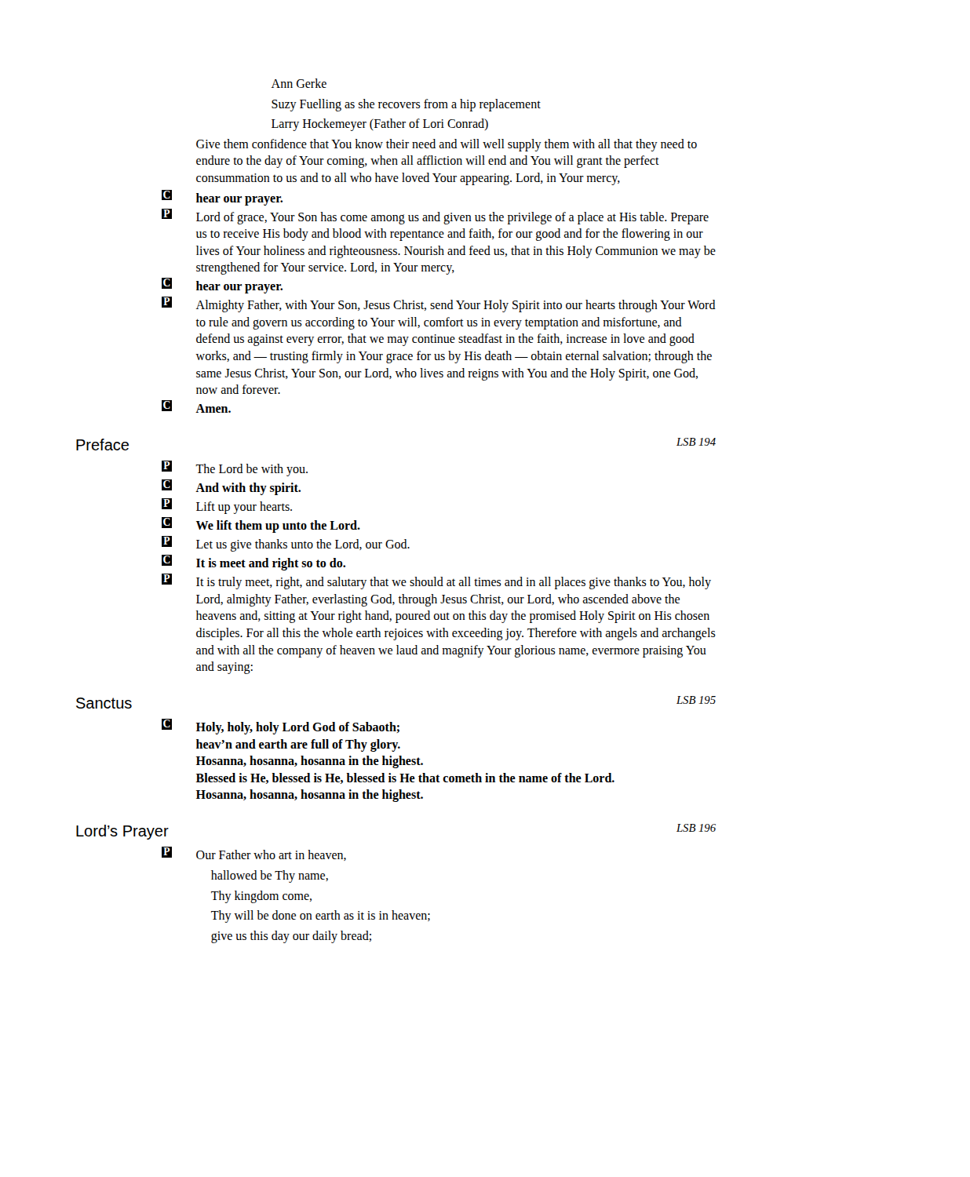Ann Gerke
Suzy Fuelling as she recovers from a hip replacement
Larry Hockemeyer (Father of Lori Conrad)
Give them confidence that You know their need and will well supply them with all that they need to endure to the day of Your coming, when all affliction will end and You will grant the perfect consummation to us and to all who have loved Your appearing. Lord, in Your mercy,
Chear our prayer.
PLord of grace, Your Son has come among us and given us the privilege of a place at His table. Prepare us to receive His body and blood with repentance and faith, for our good and for the flowering in our lives of Your holiness and righteousness. Nourish and feed us, that in this Holy Communion we may be strengthened for Your service. Lord, in Your mercy,
Chear our prayer.
PAlmighty Father, with Your Son, Jesus Christ, send Your Holy Spirit into our hearts through Your Word to rule and govern us according to Your will, comfort us in every temptation and misfortune, and defend us against every error, that we may continue steadfast in the faith, increase in love and good works, and — trusting firmly in Your grace for us by His death — obtain eternal salvation; through the same Jesus Christ, Your Son, our Lord, who lives and reigns with You and the Holy Spirit, one God, now and forever.
CAmen.
Preface LSB 194
PThe Lord be with you.
CAnd with thy spirit.
PLift up your hearts.
CWe lift them up unto the Lord.
PLet us give thanks unto the Lord, our God.
CIt is meet and right so to do.
PIt is truly meet, right, and salutary that we should at all times and in all places give thanks to You, holy Lord, almighty Father, everlasting God, through Jesus Christ, our Lord, who ascended above the heavens and, sitting at Your right hand, poured out on this day the promised Holy Spirit on His chosen disciples. For all this the whole earth rejoices with exceeding joy. Therefore with angels and archangels and with all the company of heaven we laud and magnify Your glorious name, evermore praising You and saying:
Sanctus LSB 195
CHoly, holy, holy Lord God of Sabaoth;
heav’n and earth are full of Thy glory.
Hosanna, hosanna, hosanna in the highest.
Blessed is He, blessed is He, blessed is He that cometh in the name of the Lord.
Hosanna, hosanna, hosanna in the highest.
Lord’s Prayer LSB 196
POur Father who art in heaven,
hallowed be Thy name,
Thy kingdom come,
Thy will be done on earth as it is in heaven;
give us this day our daily bread;